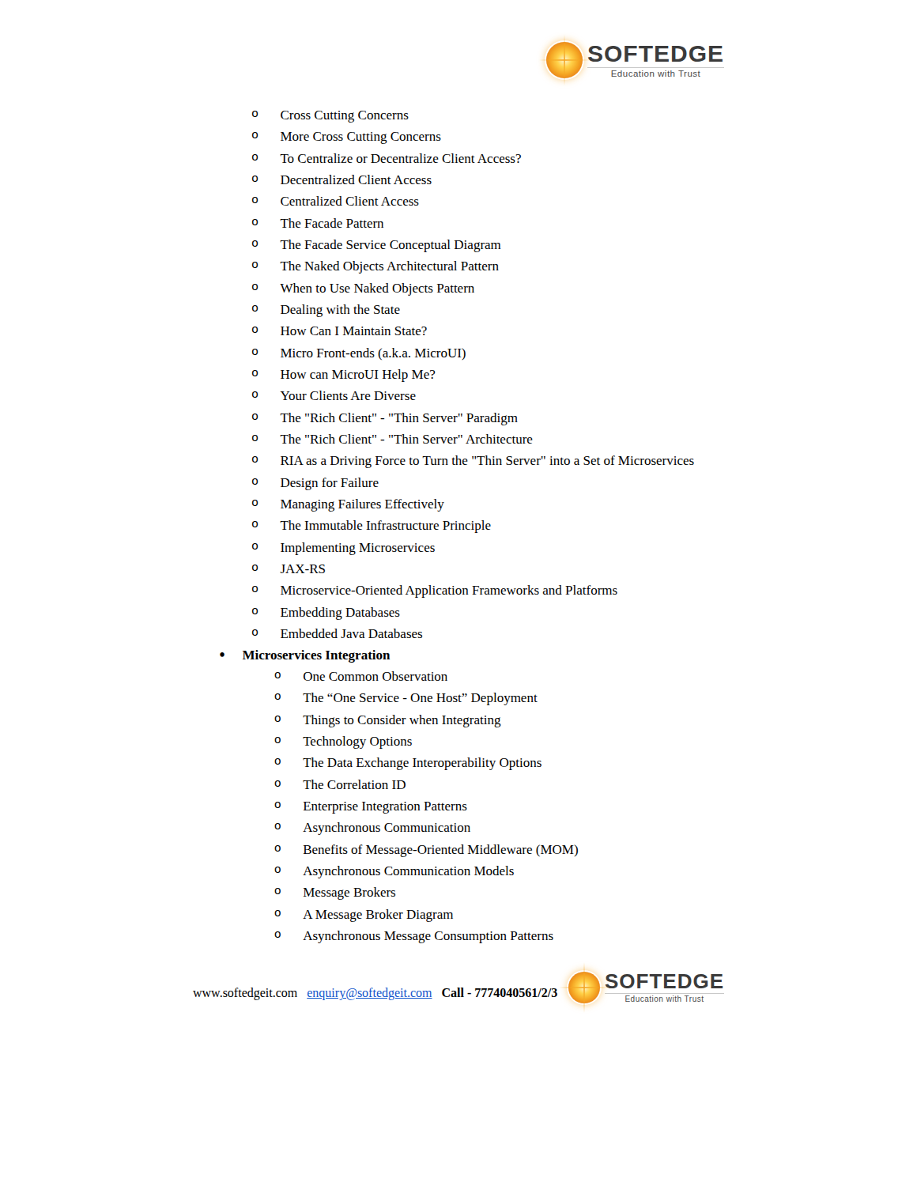SOFT EDGE
Education with Trust
Cross Cutting Concerns
More Cross Cutting Concerns
To Centralize or Decentralize Client Access?
Decentralized Client Access
Centralized Client Access
The Facade Pattern
The Facade Service Conceptual Diagram
The Naked Objects Architectural Pattern
When to Use Naked Objects Pattern
Dealing with the State
How Can I Maintain State?
Micro Front-ends (a.k.a. MicroUI)
How can MicroUI Help Me?
Your Clients Are Diverse
The "Rich Client" - "Thin Server" Paradigm
The "Rich Client" - "Thin Server" Architecture
RIA as a Driving Force to Turn the "Thin Server" into a Set of Microservices
Design for Failure
Managing Failures Effectively
The Immutable Infrastructure Principle
Implementing Microservices
JAX-RS
Microservice-Oriented Application Frameworks and Platforms
Embedding Databases
Embedded Java Databases
Microservices Integration
One Common Observation
The “One Service - One Host” Deployment
Things to Consider when Integrating
Technology Options
The Data Exchange Interoperability Options
The Correlation ID
Enterprise Integration Patterns
Asynchronous Communication
Benefits of Message-Oriented Middleware (MOM)
Asynchronous Communication Models
Message Brokers
A Message Broker Diagram
Asynchronous Message Consumption Patterns
www.softedgeit.com enquiry@softedgeit.com Call - 7774040561/2/3
SOFT EDGE
Education with Trust